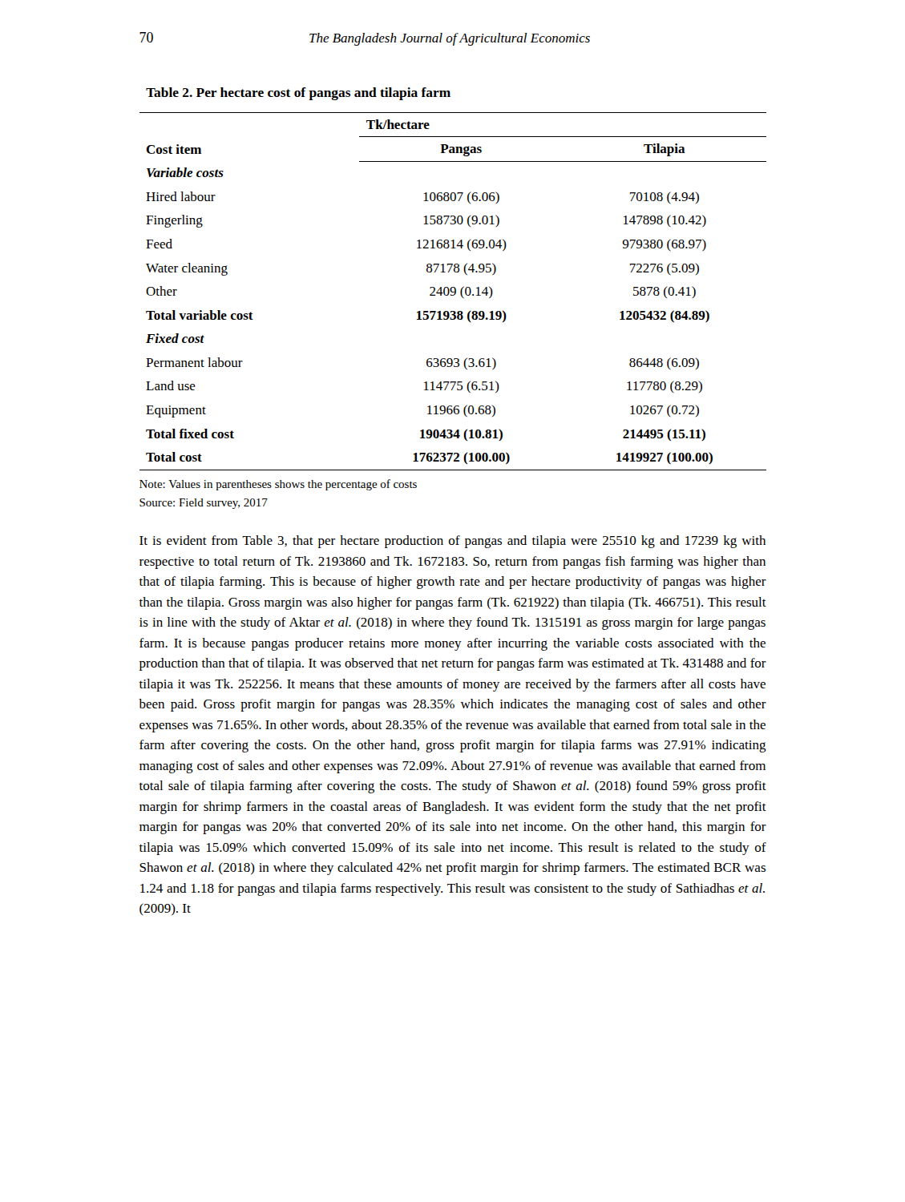70 The Bangladesh Journal of Agricultural Economics
Table 2. Per hectare cost of pangas and tilapia farm
| Cost item | Tk/hectare |
| --- | --- |
| Pangas | Tilapia |
| Variable costs | | |
| Hired labour | 106807 (6.06) | 70108 (4.94) |
| Fingerling | 158730 (9.01) | 147898 (10.42) |
| Feed | 1216814 (69.04) | 979380 (68.97) |
| Water cleaning | 87178 (4.95) | 72276 (5.09) |
| Other | 2409 (0.14) | 5878 (0.41) |
| Total variable cost | 1571938 (89.19) | 1205432 (84.89) |
| Fixed cost | | |
| Permanent labour | 63693 (3.61) | 86448 (6.09) |
| Land use | 114775 (6.51) | 117780 (8.29) |
| Equipment | 11966 (0.68) | 10267 (0.72) |
| Total fixed cost | 190434 (10.81) | 214495 (15.11) |
| Total cost | 1762372 (100.00) | 1419927 (100.00) |
Note: Values in parentheses shows the percentage of costs
Source: Field survey, 2017
It is evident from Table 3, that per hectare production of pangas and tilapia were 25510 kg and 17239 kg with respective to total return of Tk. 2193860 and Tk. 1672183. So, return from pangas fish farming was higher than that of tilapia farming. This is because of higher growth rate and per hectare productivity of pangas was higher than the tilapia. Gross margin was also higher for pangas farm (Tk. 621922) than tilapia (Tk. 466751). This result is in line with the study of Aktar et al. (2018) in where they found Tk. 1315191 as gross margin for large pangas farm. It is because pangas producer retains more money after incurring the variable costs associated with the production than that of tilapia. It was observed that net return for pangas farm was estimated at Tk. 431488 and for tilapia it was Tk. 252256. It means that these amounts of money are received by the farmers after all costs have been paid. Gross profit margin for pangas was 28.35% which indicates the managing cost of sales and other expenses was 71.65%. In other words, about 28.35% of the revenue was available that earned from total sale in the farm after covering the costs. On the other hand, gross profit margin for tilapia farms was 27.91% indicating managing cost of sales and other expenses was 72.09%. About 27.91% of revenue was available that earned from total sale of tilapia farming after covering the costs. The study of Shawon et al. (2018) found 59% gross profit margin for shrimp farmers in the coastal areas of Bangladesh. It was evident form the study that the net profit margin for pangas was 20% that converted 20% of its sale into net income. On the other hand, this margin for tilapia was 15.09% which converted 15.09% of its sale into net income. This result is related to the study of Shawon et al. (2018) in where they calculated 42% net profit margin for shrimp farmers. The estimated BCR was 1.24 and 1.18 for pangas and tilapia farms respectively. This result was consistent to the study of Sathiadhas et al. (2009). It